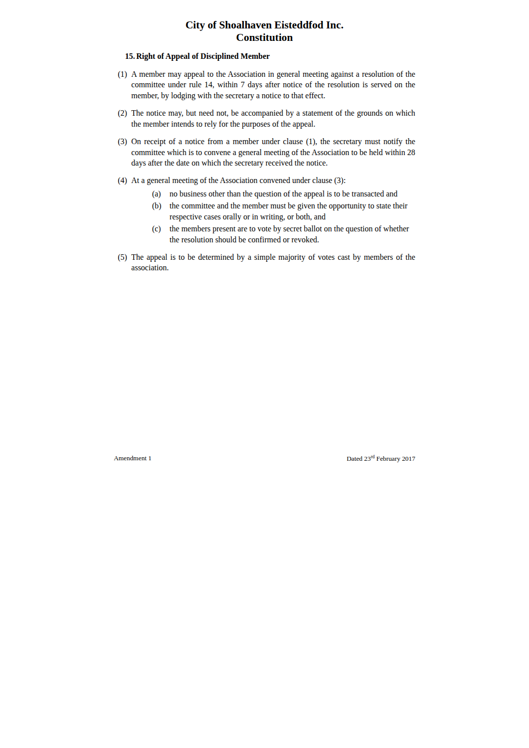City of Shoalhaven Eisteddfod Inc. Constitution
15. Right of Appeal of Disciplined Member
(1) A member may appeal to the Association in general meeting against a resolution of the committee under rule 14, within 7 days after notice of the resolution is served on the member, by lodging with the secretary a notice to that effect.
(2) The notice may, but need not, be accompanied by a statement of the grounds on which the member intends to rely for the purposes of the appeal.
(3) On receipt of a notice from a member under clause (1), the secretary must notify the committee which is to convene a general meeting of the Association to be held within 28 days after the date on which the secretary received the notice.
(4) At a general meeting of the Association convened under clause (3):
(a) no business other than the question of the appeal is to be transacted and
(b) the committee and the member must be given the opportunity to state their respective cases orally or in writing, or both, and
(c) the members present are to vote by secret ballot on the question of whether the resolution should be confirmed or revoked.
(5) The appeal is to be determined by a simple majority of votes cast by members of the association.
Amendment 1 Dated 23rd February 2017